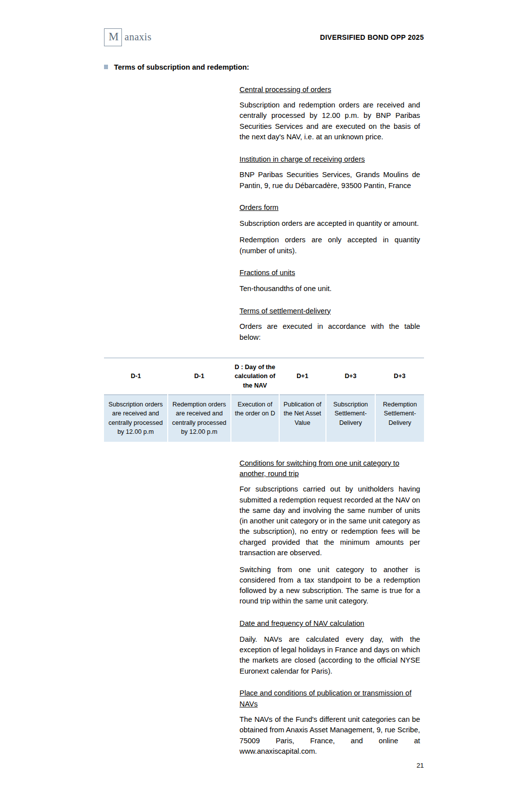M anaxis
DIVERSIFIED BOND OPP 2025
Terms of subscription and redemption:
Central processing of orders
Subscription and redemption orders are received and centrally processed by 12.00 p.m. by BNP Paribas Securities Services and are executed on the basis of the next day's NAV, i.e. at an unknown price.
Institution in charge of receiving orders
BNP Paribas Securities Services, Grands Moulins de Pantin, 9, rue du Débarcadère, 93500 Pantin, France
Orders form
Subscription orders are accepted in quantity or amount.
Redemption orders are only accepted in quantity (number of units).
Fractions of units
Ten-thousandths of one unit.
Terms of settlement-delivery
Orders are executed in accordance with the table below:
| D-1 | D-1 | D : Day of the calculation of the NAV | D+1 | D+3 | D+3 |
| --- | --- | --- | --- | --- | --- |
| Subscription orders are received and centrally processed by 12.00 p.m | Redemption orders are received and centrally processed by 12.00 p.m | Execution of the order on D | Publication of the Net Asset Value | Subscription Settlement-Delivery | Redemption Settlement-Delivery |
Conditions for switching from one unit category to another, round trip
For subscriptions carried out by unitholders having submitted a redemption request recorded at the NAV on the same day and involving the same number of units (in another unit category or in the same unit category as the subscription), no entry or redemption fees will be charged provided that the minimum amounts per transaction are observed.
Switching from one unit category to another is considered from a tax standpoint to be a redemption followed by a new subscription. The same is true for a round trip within the same unit category.
Date and frequency of NAV calculation
Daily. NAVs are calculated every day, with the exception of legal holidays in France and days on which the markets are closed (according to the official NYSE Euronext calendar for Paris).
Place and conditions of publication or transmission of NAVs
The NAVs of the Fund's different unit categories can be obtained from Anaxis Asset Management, 9, rue Scribe, 75009 Paris, France, and online at www.anaxiscapital.com.
21